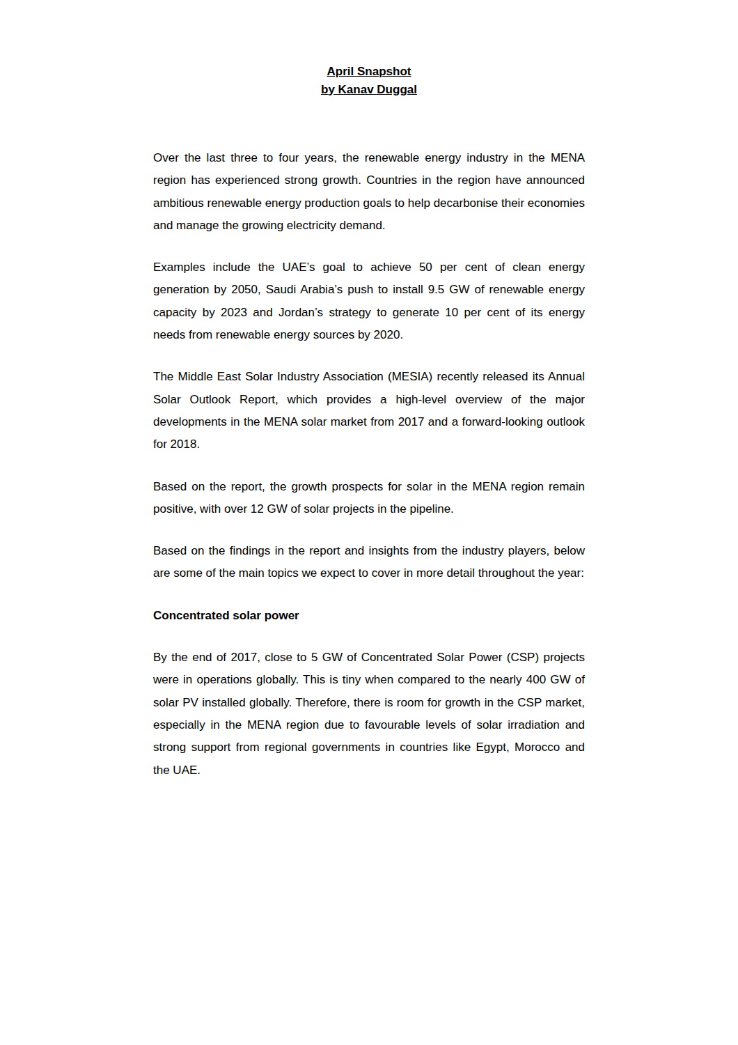April Snapshot by Kanav Duggal
Over the last three to four years, the renewable energy industry in the MENA region has experienced strong growth. Countries in the region have announced ambitious renewable energy production goals to help decarbonise their economies and manage the growing electricity demand.
Examples include the UAE’s goal to achieve 50 per cent of clean energy generation by 2050, Saudi Arabia’s push to install 9.5 GW of renewable energy capacity by 2023 and Jordan’s strategy to generate 10 per cent of its energy needs from renewable energy sources by 2020.
The Middle East Solar Industry Association (MESIA) recently released its Annual Solar Outlook Report, which provides a high-level overview of the major developments in the MENA solar market from 2017 and a forward-looking outlook for 2018.
Based on the report, the growth prospects for solar in the MENA region remain positive, with over 12 GW of solar projects in the pipeline.
Based on the findings in the report and insights from the industry players, below are some of the main topics we expect to cover in more detail throughout the year:
Concentrated solar power
By the end of 2017, close to 5 GW of Concentrated Solar Power (CSP) projects were in operations globally. This is tiny when compared to the nearly 400 GW of solar PV installed globally. Therefore, there is room for growth in the CSP market, especially in the MENA region due to favourable levels of solar irradiation and strong support from regional governments in countries like Egypt, Morocco and the UAE.